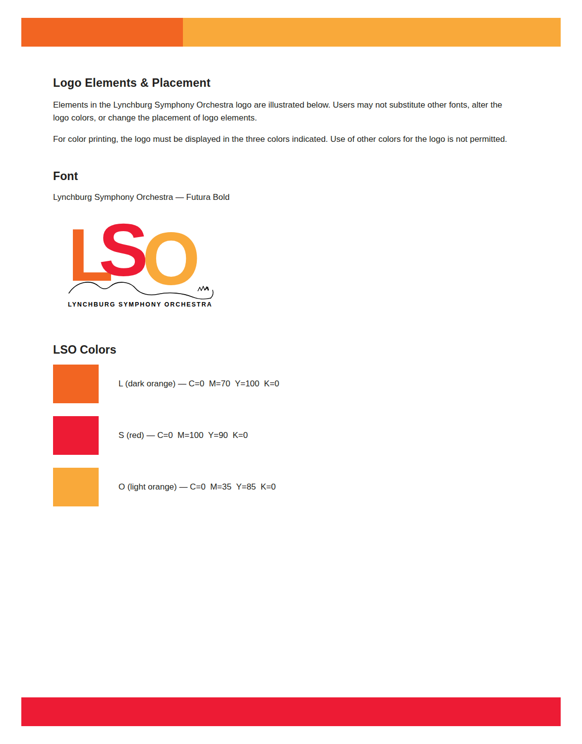Logo Elements & Placement
Elements in the Lynchburg Symphony Orchestra logo are illustrated below. Users may not substitute other fonts, alter the logo colors, or change the placement of logo elements.
For color printing, the logo must be displayed in the three colors indicated. Use of other colors for the logo is not permitted.
Font
Lynchburg Symphony Orchestra — Futura Bold
L S O
LYNCHBURG SYMPHONY ORCHESTRA
LSO Colors
L (dark orange) — C=0 M=70 Y=100 K=0
S (red) — C=0 M=100 Y=90 K=0
O (light orange) — C=0 M=35 Y=85 K=0